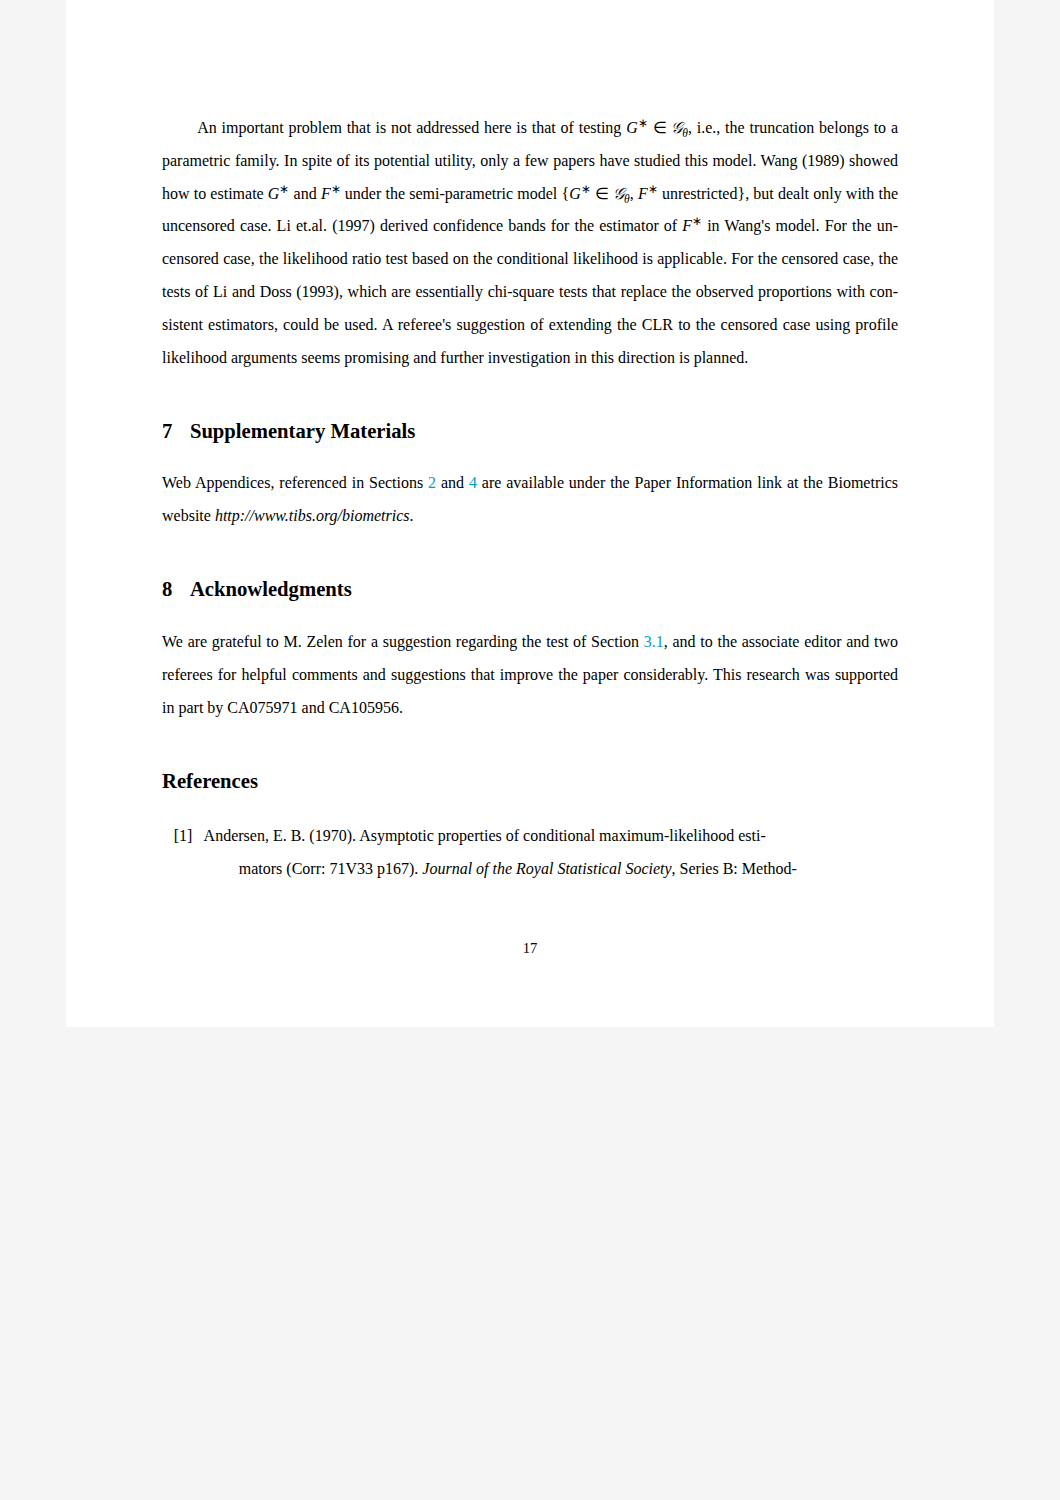An important problem that is not addressed here is that of testing G∗ ∈ 𝒢θ, i.e., the truncation belongs to a parametric family. In spite of its potential utility, only a few papers have studied this model. Wang (1989) showed how to estimate G∗ and F∗ under the semi-parametric model {G∗ ∈ 𝒢θ, F∗ unrestricted}, but dealt only with the uncensored case. Li et.al. (1997) derived confidence bands for the estimator of F∗ in Wang's model. For the uncensored case, the likelihood ratio test based on the conditional likelihood is applicable. For the censored case, the tests of Li and Doss (1993), which are essentially chi-square tests that replace the observed proportions with consistent estimators, could be used. A referee's suggestion of extending the CLR to the censored case using profile likelihood arguments seems promising and further investigation in this direction is planned.
7 Supplementary Materials
Web Appendices, referenced in Sections 2 and 4 are available under the Paper Information link at the Biometrics website http://www.tibs.org/biometrics.
8 Acknowledgments
We are grateful to M. Zelen for a suggestion regarding the test of Section 3.1, and to the associate editor and two referees for helpful comments and suggestions that improve the paper considerably. This research was supported in part by CA075971 and CA105956.
References
[1]
Andersen, E. B. (1970). Asymptotic properties of conditional maximum-likelihood esti-mators (Corr: 71V33 p167). Journal of the Royal Statistical Society, Series B: Method-
17